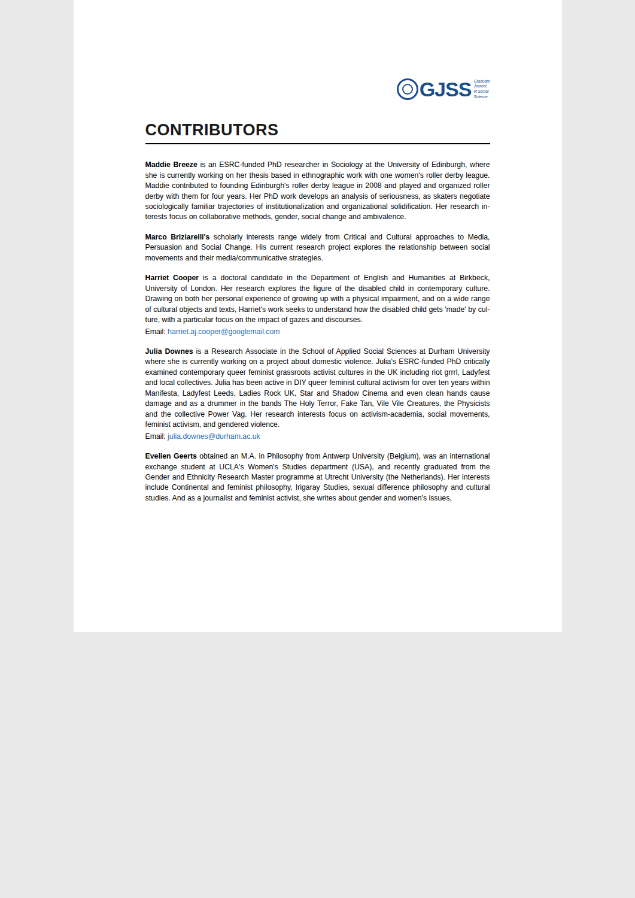GJSS Graduate
Journal
of Social
Science
CONTRIBUTORS
Maddie Breeze is an ESRC-funded PhD researcher in Sociology at the University of Edinburgh, where she is currently working on her thesis based in ethnographic work with one women's roller derby league. Maddie contributed to founding Edinburgh's roller derby league in 2008 and played and organized roller derby with them for four years. Her PhD work develops an analysis of seriousness, as skaters negotiate sociologically familiar trajectories of institutionalization and organizational solidification. Her research interests focus on collaborative methods, gender, social change and ambivalence.
Marco Briziarelli's scholarly interests range widely from Critical and Cultural approaches to Media, Persuasion and Social Change. His current research project explores the relationship between social movements and their media/communicative strategies.
Harriet Cooper is a doctoral candidate in the Department of English and Humanities at Birkbeck, University of London. Her research explores the figure of the disabled child in contemporary culture. Drawing on both her personal experience of growing up with a physical impairment, and on a wide range of cultural objects and texts, Harriet's work seeks to understand how the disabled child gets 'made' by culture, with a particular focus on the impact of gazes and discourses.
Email: harriet.aj.cooper@googlemail.com
Julia Downes is a Research Associate in the School of Applied Social Sciences at Durham University where she is currently working on a project about domestic violence. Julia's ESRC-funded PhD critically examined contemporary queer feminist grassroots activist cultures in the UK including riot grrrl, Ladyfest and local collectives. Julia has been active in DIY queer feminist cultural activism for over ten years within Manifesta, Ladyfest Leeds, Ladies Rock UK, Star and Shadow Cinema and even clean hands cause damage and as a drummer in the bands The Holy Terror, Fake Tan, Vile Vile Creatures, the Physicists and the collective Power Vag. Her research interests focus on activism-academia, social movements, feminist activism, and gendered violence.
Email: julia.downes@durham.ac.uk
Evelien Geerts obtained an M.A. in Philosophy from Antwerp University (Belgium), was an international exchange student at UCLA's Women's Studies department (USA), and recently graduated from the Gender and Ethnicity Research Master programme at Utrecht University (the Netherlands). Her interests include Continental and feminist philosophy, Irigaray Studies, sexual difference philosophy and cultural studies. And as a journalist and feminist activist, she writes about gender and women's issues,